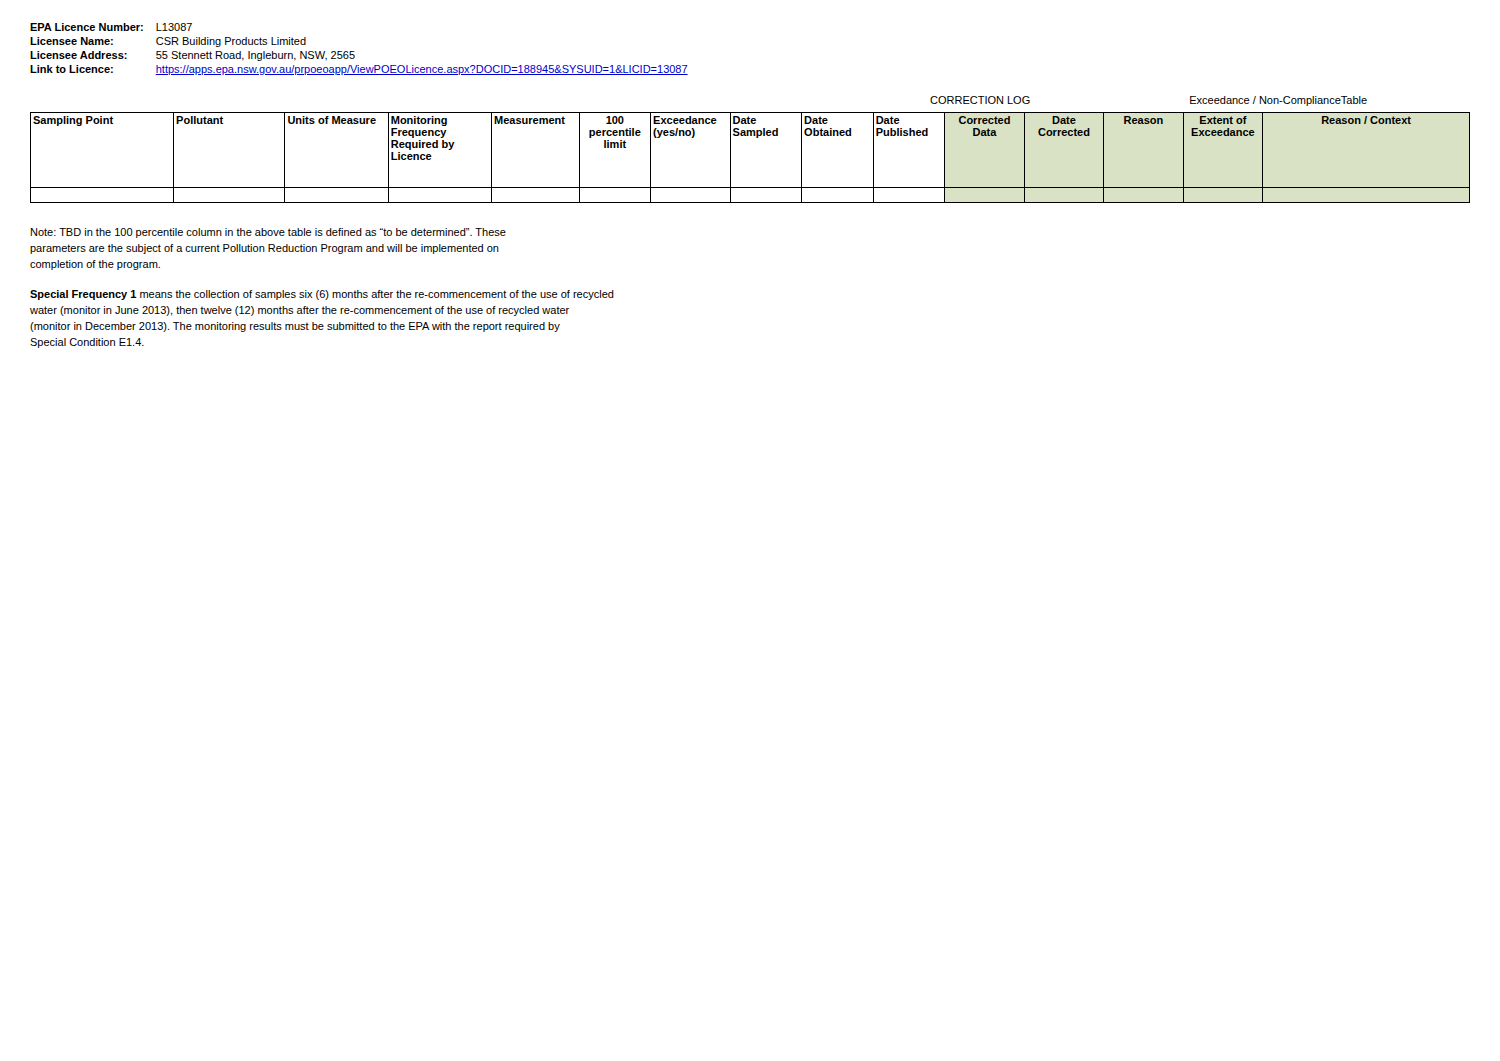| EPA Licence Number: | L13087 |
| Licensee Name: | CSR Building Products Limited |
| Licensee Address: | 55 Stennett Road, Ingleburn, NSW, 2565 |
| Link to Licence: | https://apps.epa.nsw.gov.au/prpoeoapp/ViewPOEOLicence.aspx?DOCID=188945&SYSUID=1&LICID=13087 |
CORRECTION LOG Exceedance / Non-ComplianceTable
| Sampling Point | Pollutant | Units of Measure | Monitoring Frequency Required by Licence | Measurement | 100 percentile limit | Exceedance (yes/no) | Date Sampled | Date Obtained | Date Published | Corrected Data | Date Corrected | Reason | Extent of Exceedance | Reason / Context |
| --- | --- | --- | --- | --- | --- | --- | --- | --- | --- | --- | --- | --- | --- | --- |
Note: TBD in the 100 percentile column in the above table is defined as “to be determined”. These
parameters are the subject of a current Pollution Reduction Program and will be implemented on
completion of the program.
Special Frequency 1 means the collection of samples six (6) months after the re-commencement of the use of recycled
water (monitor in June 2013), then twelve (12) months after the re-commencement of the use of recycled water
(monitor in December 2013). The monitoring results must be submitted to the EPA with the report required by
Special Condition E1.4.